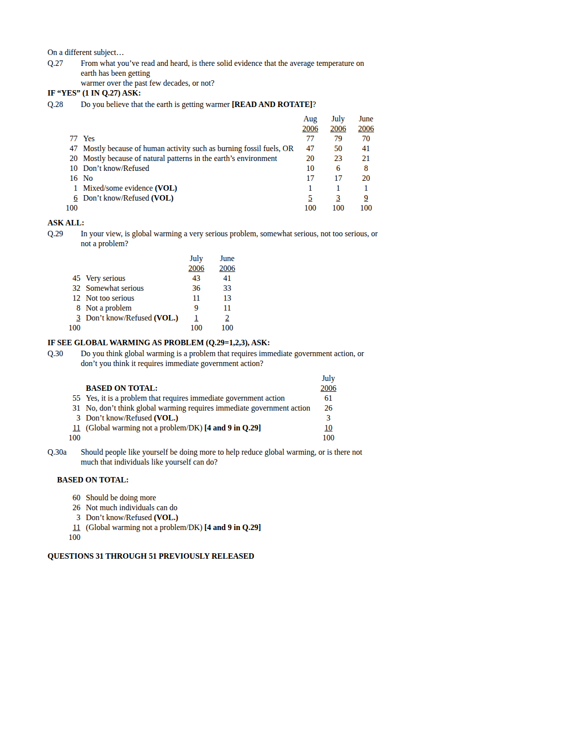On a different subject…
Q.27
From what you’ve read and heard, is there solid evidence that the average temperature on earth has been getting
warmer over the past few decades, or not?
IF “YES” (1 IN Q.27) ASK:
Q.28
Do you believe that the earth is getting warmer [READ AND ROTATE]?
| | | Aug | July | June |
| | | 2006 | 2006 | 2006 |
| 77 | Yes | 77 | 79 | 70 |
| 47 | Mostly because of human activity such as burning fossil fuels, OR | 47 | 50 | 41 |
| 20 | Mostly because of natural patterns in the earth’s environment | 20 | 23 | 21 |
| 10 | Don’t know/Refused | 10 | 6 | 8 |
| 16 | No | 17 | 17 | 20 |
| 1 | Mixed/some evidence (VOL) | 1 | 1 | 1 |
| 6 | Don’t know/Refused (VOL) | 5 | 3 | 9 |
| 100 | | 100 | 100 | 100 |
ASK ALL:
Q.29
In your view, is global warming a very serious problem, somewhat serious, not too serious, or not a problem?
| | | July | June |
| | | 2006 | 2006 |
| 45 | Very serious | 43 | 41 |
| 32 | Somewhat serious | 36 | 33 |
| 12 | Not too serious | 11 | 13 |
| 8 | Not a problem | 9 | 11 |
| 3 | Don’t know/Refused (VOL.) | 1 | 2 |
| 100 | | 100 | 100 |
IF SEE GLOBAL WARMING AS PROBLEM (Q.29=1,2,3), ASK:
Q.30
Do you think global warming is a problem that requires immediate government action, or don’t you think it requires immediate government action?
| | | July |
| | BASED ON TOTAL: | 2006 |
| 55 | Yes, it is a problem that requires immediate government action | 61 |
| 31 | No, don’t think global warming requires immediate government action | 26 |
| 3 | Don’t know/Refused (VOL.) | 3 |
| 11 | (Global warming not a problem/DK) [4 and 9 in Q.29] | 10 |
| 100 | | 100 |
Q.30a
Should people like yourself be doing more to help reduce global warming, or is there not much that individuals like yourself can do?
BASED ON TOTAL:
| 60 | Should be doing more |
| 26 | Not much individuals can do |
| 3 | Don’t know/Refused (VOL.) |
| 11 | (Global warming not a problem/DK) [4 and 9 in Q.29] |
| 100 | |
QUESTIONS 31 THROUGH 51 PREVIOUSLY RELEASED